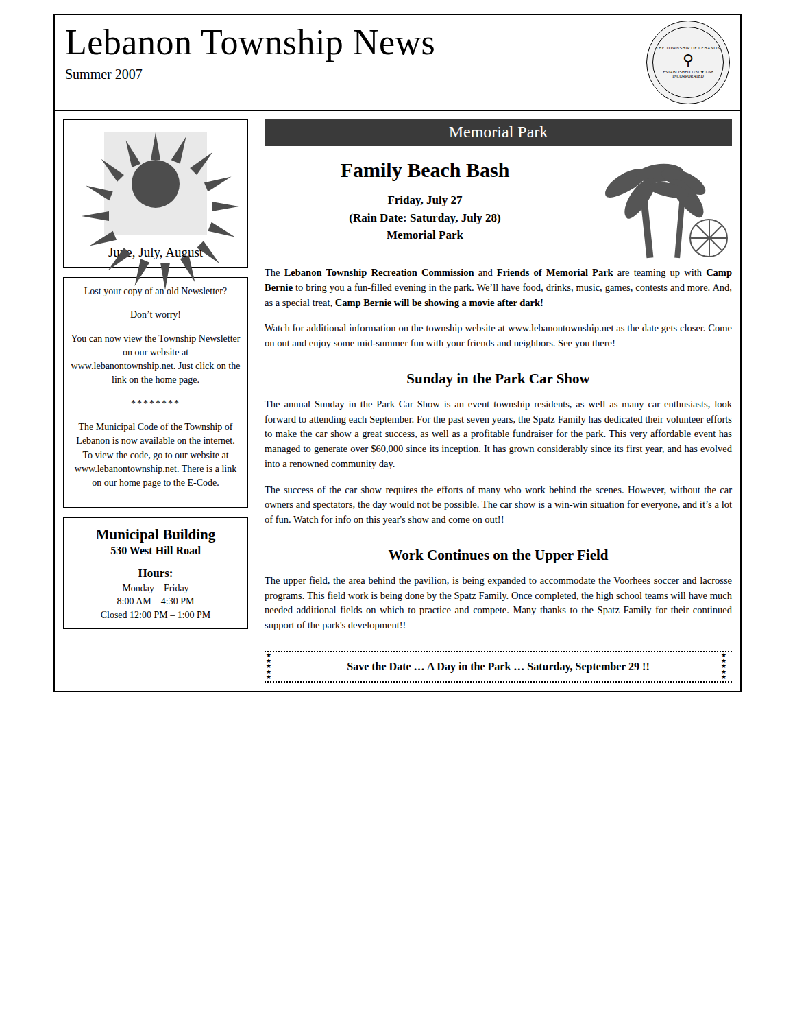Lebanon Township News
Summer 2007
THE TOWNSHIP OF LEBANON
⚲
ESTABLISHED 1731 ★ 1798 INCORPORATED
June, July, August
Lost your copy of an old Newsletter?
Don’t worry!
You can now view the Township Newsletter on our website at www.lebanontownship.net. Just click on the link on the home page.
********
The Municipal Code of the Township of Lebanon is now available on the internet. To view the code, go to our website at www.lebanontownship.net. There is a link on our home page to the E-Code.
Municipal Building
530 West Hill Road
Hours:
Monday – Friday
8:00 AM – 4:30 PM
Closed 12:00 PM – 1:00 PM
Memorial Park
Family Beach Bash
Friday, July 27
(Rain Date: Saturday, July 28)
Memorial Park
The Lebanon Township Recreation Commission and Friends of Memorial Park are teaming up with Camp Bernie to bring you a fun-filled evening in the park. We’ll have food, drinks, music, games, contests and more. And, as a special treat, Camp Bernie will be showing a movie after dark!
Watch for additional information on the township website at www.lebanontownship.net as the date gets closer. Come on out and enjoy some mid-summer fun with your friends and neighbors. See you there!
Sunday in the Park Car Show
The annual Sunday in the Park Car Show is an event township residents, as well as many car enthusiasts, look forward to attending each September. For the past seven years, the Spatz Family has dedicated their volunteer efforts to make the car show a great success, as well as a profitable fundraiser for the park. This very affordable event has managed to generate over $60,000 since its inception. It has grown considerably since its first year, and has evolved into a renowned community day.
The success of the car show requires the efforts of many who work behind the scenes. However, without the car owners and spectators, the day would not be possible. The car show is a win-win situation for everyone, and it’s a lot of fun. Watch for info on this year's show and come on out!!
Work Continues on the Upper Field
The upper field, the area behind the pavilion, is being expanded to accommodate the Voorhees soccer and lacrosse programs. This field work is being done by the Spatz Family. Once completed, the high school teams will have much needed additional fields on which to practice and compete. Many thanks to the Spatz Family for their continued support of the park's development!!
★
★
★
★
★
★
★
★
★
★
★
★
Save the Date … A Day in the Park … Saturday, September 29 !!